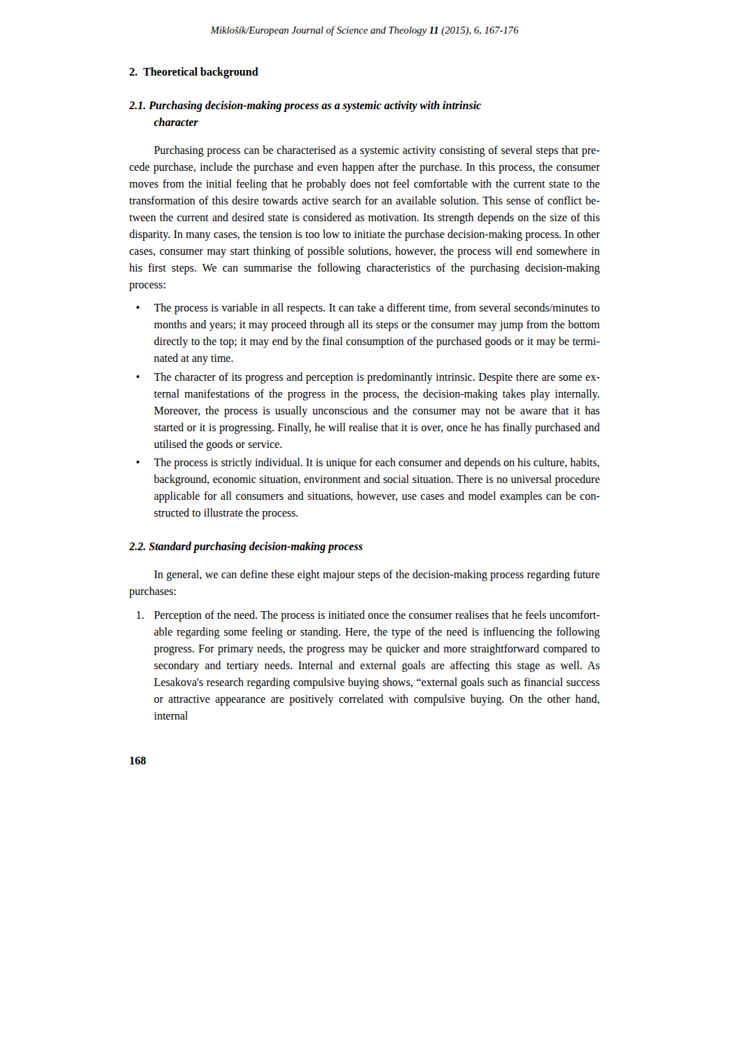Mikloší­k/European Journal of Science and Theology 11 (2015), 6, 167-176
2. Theoretical background
2.1. Purchasing decision-making process as a systemic activity with intrinsic character
Purchasing process can be characterised as a systemic activity consisting of several steps that precede purchase, include the purchase and even happen after the purchase. In this process, the consumer moves from the initial feeling that he probably does not feel comfortable with the current state to the transformation of this desire towards active search for an available solution. This sense of conflict between the current and desired state is considered as motivation. Its strength depends on the size of this disparity. In many cases, the tension is too low to initiate the purchase decision-making process. In other cases, consumer may start thinking of possible solutions, however, the process will end somewhere in his first steps. We can summarise the following characteristics of the purchasing decision-making process:
The process is variable in all respects. It can take a different time, from several seconds/minutes to months and years; it may proceed through all its steps or the consumer may jump from the bottom directly to the top; it may end by the final consumption of the purchased goods or it may be terminated at any time.
The character of its progress and perception is predominantly intrinsic. Despite there are some external manifestations of the progress in the process, the decision-making takes play internally. Moreover, the process is usually unconscious and the consumer may not be aware that it has started or it is progressing. Finally, he will realise that it is over, once he has finally purchased and utilised the goods or service.
The process is strictly individual. It is unique for each consumer and depends on his culture, habits, background, economic situation, environment and social situation. There is no universal procedure applicable for all consumers and situations, however, use cases and model examples can be constructed to illustrate the process.
2.2. Standard purchasing decision-making process
In general, we can define these eight majour steps of the decision-making process regarding future purchases:
Perception of the need. The process is initiated once the consumer realises that he feels uncomfortable regarding some feeling or standing. Here, the type of the need is influencing the following progress. For primary needs, the progress may be quicker and more straightforward compared to secondary and tertiary needs. Internal and external goals are affecting this stage as well. As Lesakova's research regarding compulsive buying shows, “external goals such as financial success or attractive appearance are positively correlated with compulsive buying. On the other hand, internal
168